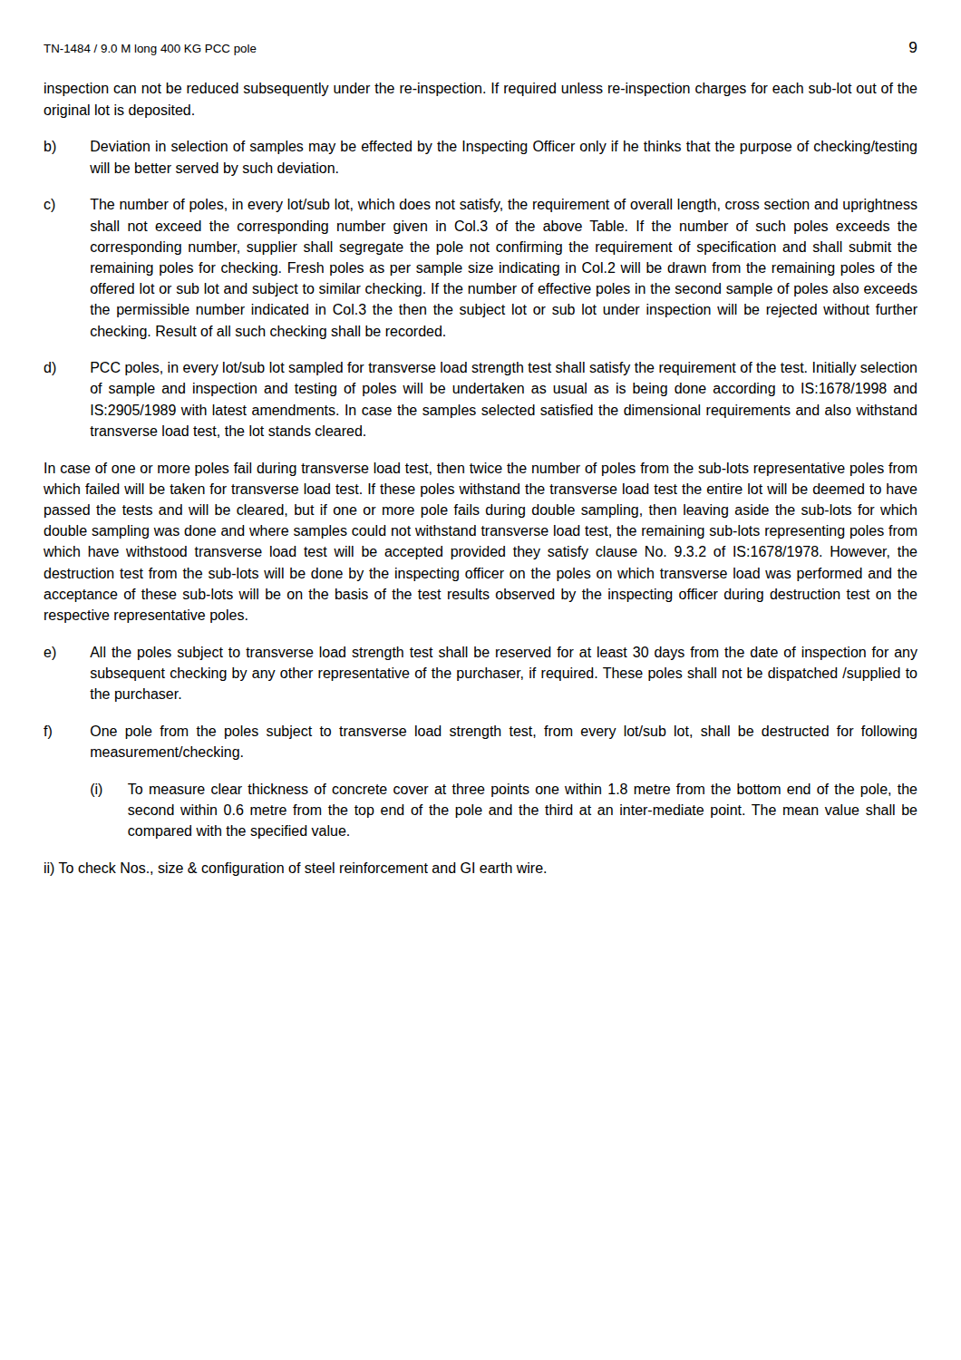TN-1484 / 9.0 M long 400 KG PCC pole 9
inspection can not be reduced subsequently under the re-inspection. If required unless re-inspection charges for each sub-lot out of the original lot is deposited.
b) Deviation in selection of samples may be effected by the Inspecting Officer only if he thinks that the purpose of checking/testing will be better served by such deviation.
c) The number of poles, in every lot/sub lot, which does not satisfy, the requirement of overall length, cross section and uprightness shall not exceed the corresponding number given in Col.3 of the above Table. If the number of such poles exceeds the corresponding number, supplier shall segregate the pole not confirming the requirement of specification and shall submit the remaining poles for checking. Fresh poles as per sample size indicating in Col.2 will be drawn from the remaining poles of the offered lot or sub lot and subject to similar checking. If the number of effective poles in the second sample of poles also exceeds the permissible number indicated in Col.3 the then the subject lot or sub lot under inspection will be rejected without further checking. Result of all such checking shall be recorded.
d) PCC poles, in every lot/sub lot sampled for transverse load strength test shall satisfy the requirement of the test. Initially selection of sample and inspection and testing of poles will be undertaken as usual as is being done according to IS:1678/1998 and IS:2905/1989 with latest amendments. In case the samples selected satisfied the dimensional requirements and also withstand transverse load test, the lot stands cleared.
In case of one or more poles fail during transverse load test, then twice the number of poles from the sub-lots representative poles from which failed will be taken for transverse load test. If these poles withstand the transverse load test the entire lot will be deemed to have passed the tests and will be cleared, but if one or more pole fails during double sampling, then leaving aside the sub-lots for which double sampling was done and where samples could not withstand transverse load test, the remaining sub-lots representing poles from which have withstood transverse load test will be accepted provided they satisfy clause No. 9.3.2 of IS:1678/1978. However, the destruction test from the sub-lots will be done by the inspecting officer on the poles on which transverse load was performed and the acceptance of these sub-lots will be on the basis of the test results observed by the inspecting officer during destruction test on the respective representative poles.
e) All the poles subject to transverse load strength test shall be reserved for at least 30 days from the date of inspection for any subsequent checking by any other representative of the purchaser, if required. These poles shall not be dispatched /supplied to the purchaser.
f) One pole from the poles subject to transverse load strength test, from every lot/sub lot, shall be destructed for following measurement/checking.
(i) To measure clear thickness of concrete cover at three points one within 1.8 metre from the bottom end of the pole, the second within 0.6 metre from the top end of the pole and the third at an inter-mediate point. The mean value shall be compared with the specified value.
ii) To check Nos., size & configuration of steel reinforcement and GI earth wire.